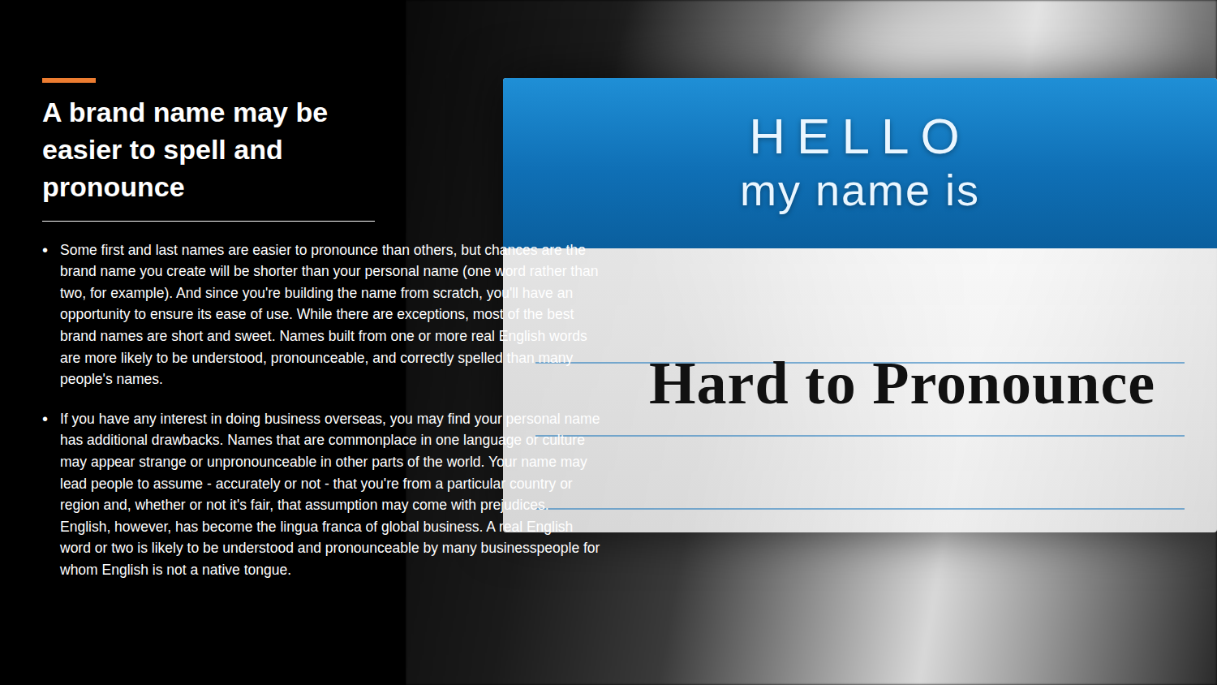HELLO
my name is
Hard to Pronounce
A brand name may be easier to spell and pronounce
Some first and last names are easier to pronounce than others, but chances are the brand name you create will be shorter than your personal name (one word rather than two, for example). And since you're building the name from scratch, you'll have an opportunity to ensure its ease of use. While there are exceptions, most of the best brand names are short and sweet. Names built from one or more real English words are more likely to be understood, pronounceable, and correctly spelled than many people's names.
If you have any interest in doing business overseas, you may find your personal name has additional drawbacks. Names that are commonplace in one language or culture may appear strange or unpronounceable in other parts of the world. Your name may lead people to assume - accurately or not - that you're from a particular country or region and, whether or not it's fair, that assumption may come with prejudices. English, however, has become the lingua franca of global business. A real English word or two is likely to be understood and pronounceable by many businesspeople for whom English is not a native tongue.